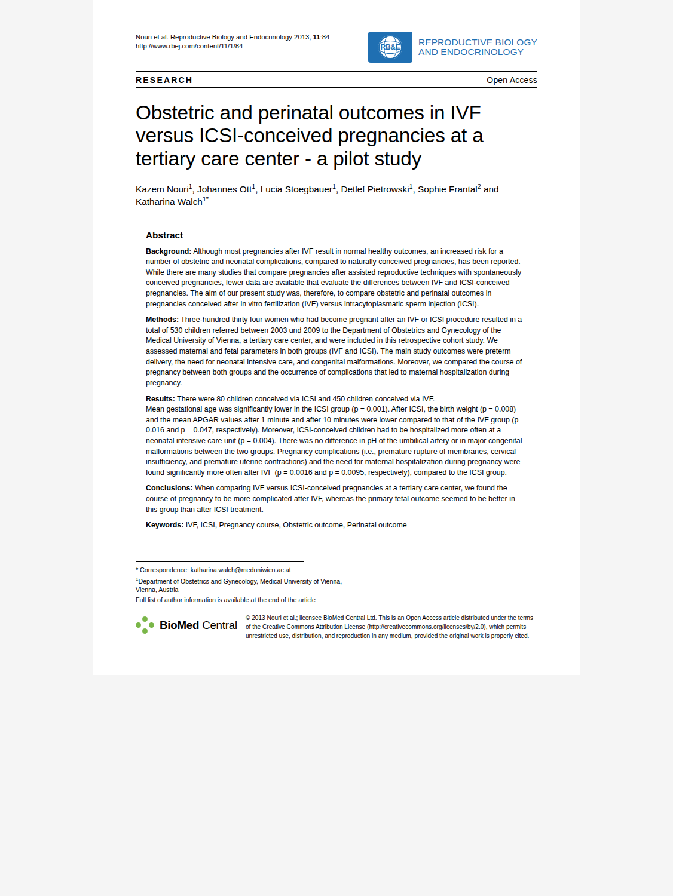Nouri et al. Reproductive Biology and Endocrinology 2013, 11:84
http://www.rbej.com/content/11/1/84
RB&E
REPRODUCTIVE BIOLOGY AND ENDOCRINOLOGY
RESEARCH
Open Access
Obstetric and perinatal outcomes in IVF versus ICSI-conceived pregnancies at a tertiary care center - a pilot study
Kazem Nouri1, Johannes Ott1, Lucia Stoegbauer1, Detlef Pietrowski1, Sophie Frantal2 and Katharina Walch1*
Abstract
Background: Although most pregnancies after IVF result in normal healthy outcomes, an increased risk for a number of obstetric and neonatal complications, compared to naturally conceived pregnancies, has been reported. While there are many studies that compare pregnancies after assisted reproductive techniques with spontaneously conceived pregnancies, fewer data are available that evaluate the differences between IVF and ICSI-conceived pregnancies. The aim of our present study was, therefore, to compare obstetric and perinatal outcomes in pregnancies conceived after in vitro fertilization (IVF) versus intracytoplasmatic sperm injection (ICSI).
Methods: Three-hundred thirty four women who had become pregnant after an IVF or ICSI procedure resulted in a total of 530 children referred between 2003 und 2009 to the Department of Obstetrics and Gynecology of the Medical University of Vienna, a tertiary care center, and were included in this retrospective cohort study. We assessed maternal and fetal parameters in both groups (IVF and ICSI). The main study outcomes were preterm delivery, the need for neonatal intensive care, and congenital malformations. Moreover, we compared the course of pregnancy between both groups and the occurrence of complications that led to maternal hospitalization during pregnancy.
Results: There were 80 children conceived via ICSI and 450 children conceived via IVF.
Mean gestational age was significantly lower in the ICSI group (p = 0.001). After ICSI, the birth weight (p = 0.008) and the mean APGAR values after 1 minute and after 10 minutes were lower compared to that of the IVF group (p = 0.016 and p = 0.047, respectively). Moreover, ICSI-conceived children had to be hospitalized more often at a neonatal intensive care unit (p = 0.004). There was no difference in pH of the umbilical artery or in major congenital malformations between the two groups. Pregnancy complications (i.e., premature rupture of membranes, cervical insufficiency, and premature uterine contractions) and the need for maternal hospitalization during pregnancy were found significantly more often after IVF (p = 0.0016 and p = 0.0095, respectively), compared to the ICSI group.
Conclusions: When comparing IVF versus ICSI-conceived pregnancies at a tertiary care center, we found the course of pregnancy to be more complicated after IVF, whereas the primary fetal outcome seemed to be better in this group than after ICSI treatment.
Keywords: IVF, ICSI, Pregnancy course, Obstetric outcome, Perinatal outcome
* Correspondence: katharina.walch@meduniwien.ac.at
1Department of Obstetrics and Gynecology, Medical University of Vienna,
Vienna, Austria
Full list of author information is available at the end of the article
BioMed Central
© 2013 Nouri et al.; licensee BioMed Central Ltd. This is an Open Access article distributed under the terms of the Creative Commons Attribution License (http://creativecommons.org/licenses/by/2.0), which permits unrestricted use, distribution, and reproduction in any medium, provided the original work is properly cited.